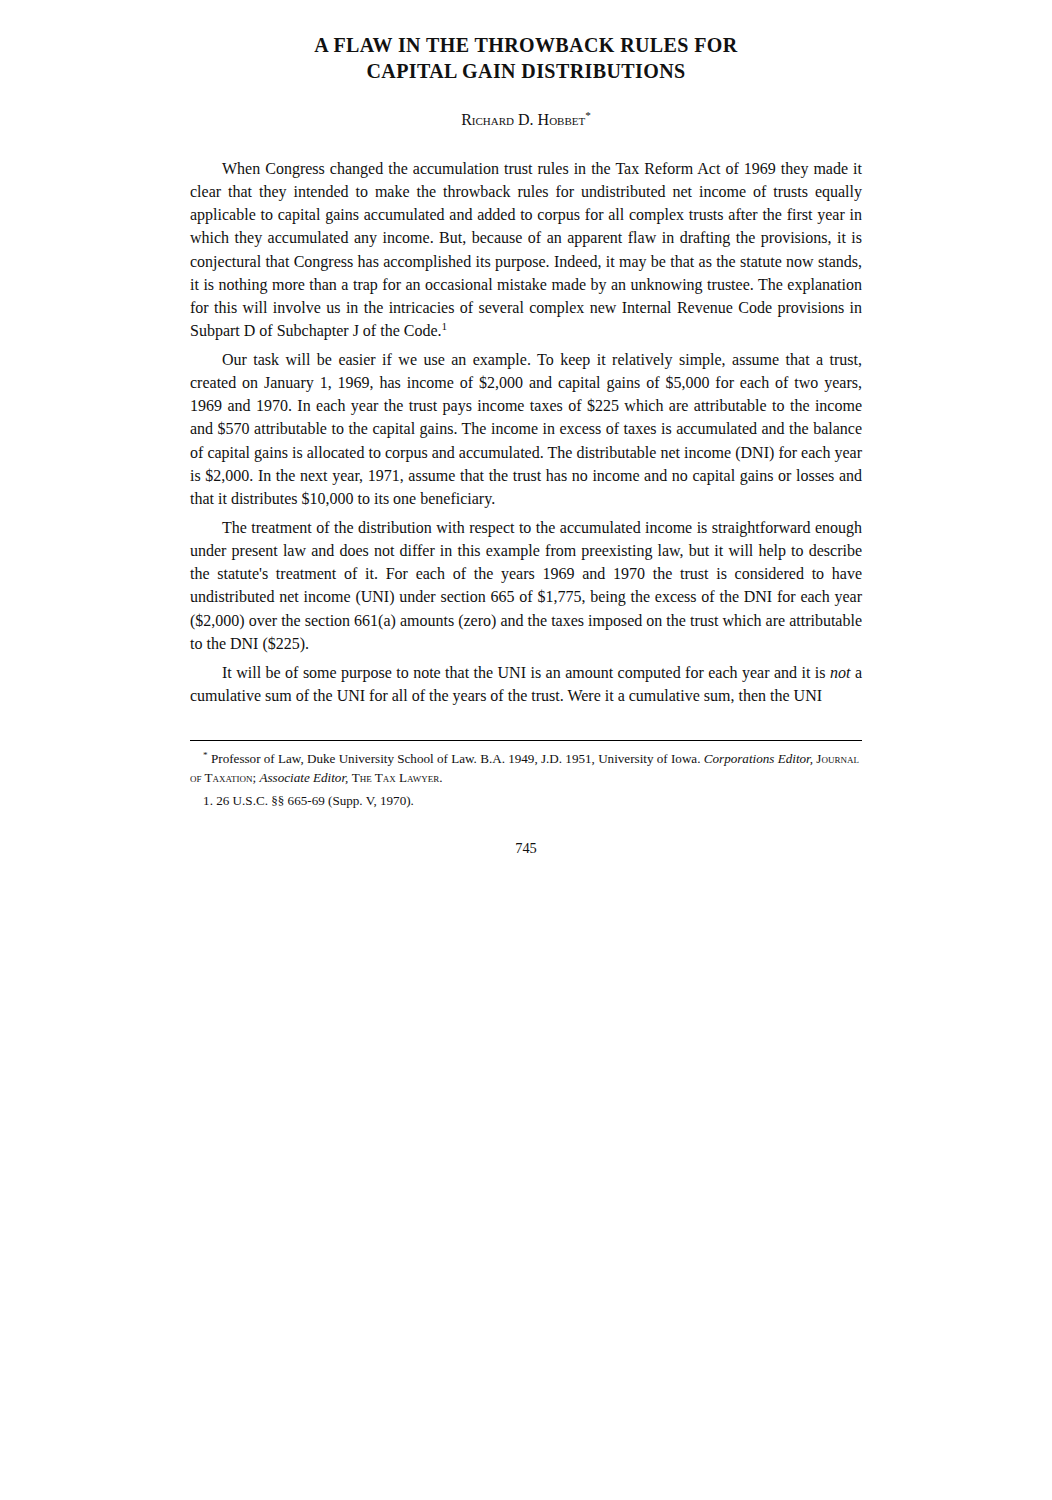A Flaw in the Throwback Rules for
Capital Gain Distributions
Richard D. Hobbet*
When Congress changed the accumulation trust rules in the Tax Reform Act of 1969 they made it clear that they intended to make the throwback rules for undistributed net income of trusts equally applicable to capital gains accumulated and added to corpus for all complex trusts after the first year in which they accumulated any income. But, because of an apparent flaw in drafting the provisions, it is conjectural that Congress has accomplished its purpose. Indeed, it may be that as the statute now stands, it is nothing more than a trap for an occasional mistake made by an unknowing trustee. The explanation for this will involve us in the intricacies of several complex new Internal Revenue Code provisions in Subpart D of Subchapter J of the Code.1
Our task will be easier if we use an example. To keep it relatively simple, assume that a trust, created on January 1, 1969, has income of $2,000 and capital gains of $5,000 for each of two years, 1969 and 1970. In each year the trust pays income taxes of $225 which are attributable to the income and $570 attributable to the capital gains. The income in excess of taxes is accumulated and the balance of capital gains is allocated to corpus and accumulated. The distributable net income (DNI) for each year is $2,000. In the next year, 1971, assume that the trust has no income and no capital gains or losses and that it distributes $10,000 to its one beneficiary.
The treatment of the distribution with respect to the accumulated income is straightforward enough under present law and does not differ in this example from preexisting law, but it will help to describe the statute's treatment of it. For each of the years 1969 and 1970 the trust is considered to have undistributed net income (UNI) under section 665 of $1,775, being the excess of the DNI for each year ($2,000) over the section 661(a) amounts (zero) and the taxes imposed on the trust which are attributable to the DNI ($225).
It will be of some purpose to note that the UNI is an amount computed for each year and it is not a cumulative sum of the UNI for all of the years of the trust. Were it a cumulative sum, then the UNI
* Professor of Law, Duke University School of Law. B.A. 1949, J.D. 1951, University of Iowa. Corporations Editor, Journal of Taxation; Associate Editor, The Tax Lawyer.
1. 26 U.S.C. §§ 665-69 (Supp. V, 1970).
745